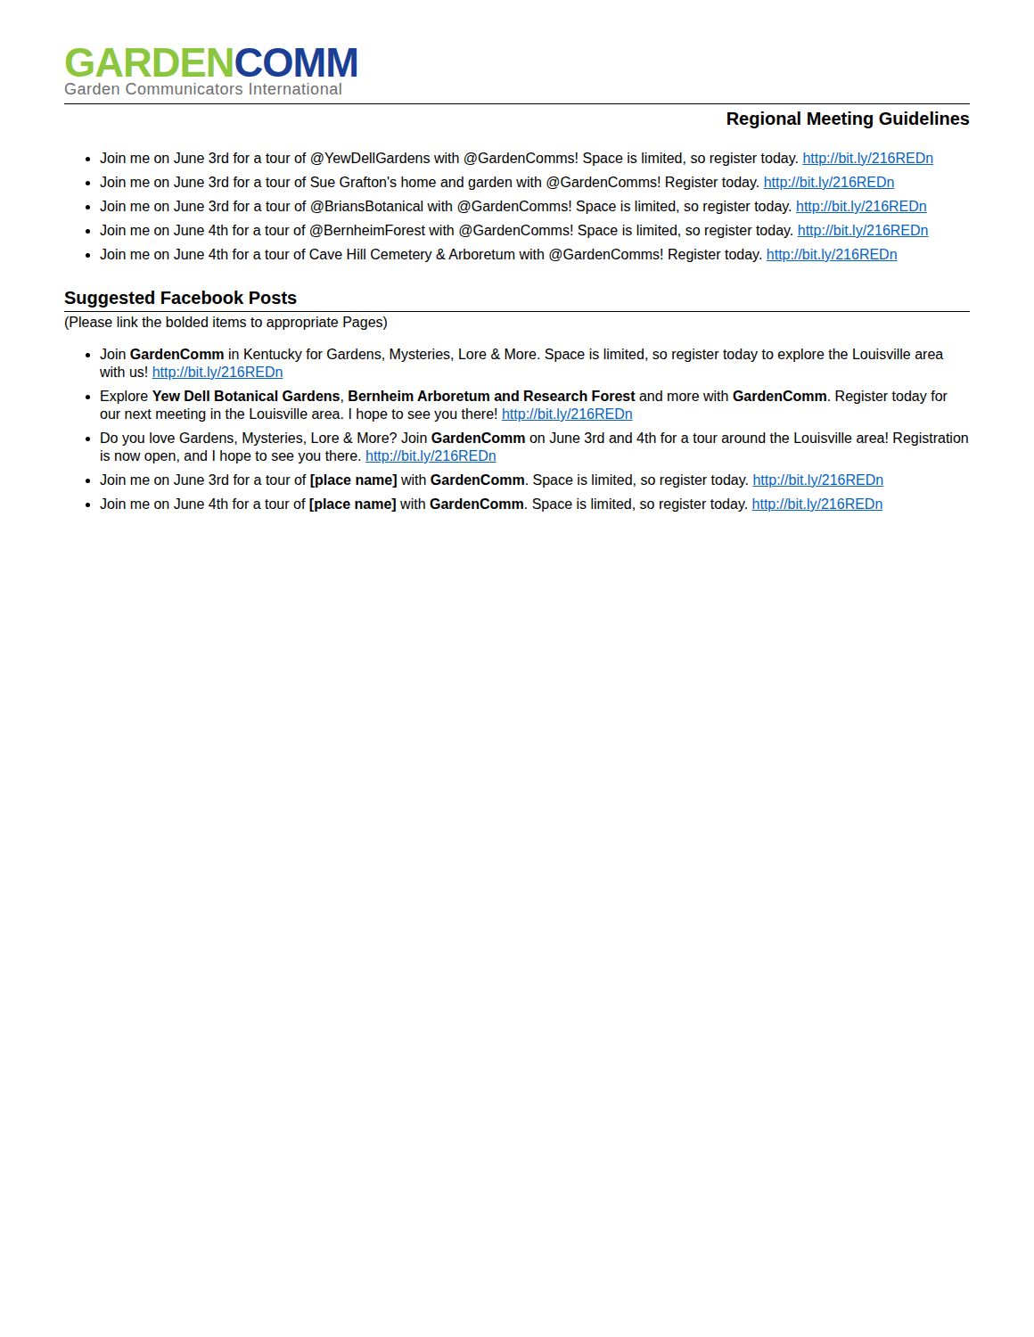GARDEN COMM
Garden Communicators International
Regional Meeting Guidelines
Join me on June 3rd for a tour of @YewDellGardens with @GardenComms! Space is limited, so register today. http://bit.ly/216REDn
Join me on June 3rd for a tour of Sue Grafton's home and garden with @GardenComms! Register today. http://bit.ly/216REDn
Join me on June 3rd for a tour of @BriansBotanical with @GardenComms! Space is limited, so register today. http://bit.ly/216REDn
Join me on June 4th for a tour of @BernheimForest with @GardenComms! Space is limited, so register today. http://bit.ly/216REDn
Join me on June 4th for a tour of Cave Hill Cemetery & Arboretum with @GardenComms! Register today. http://bit.ly/216REDn
Suggested Facebook Posts
(Please link the bolded items to appropriate Pages)
Join GardenComm in Kentucky for Gardens, Mysteries, Lore & More. Space is limited, so register today to explore the Louisville area with us! http://bit.ly/216REDn
Explore Yew Dell Botanical Gardens, Bernheim Arboretum and Research Forest and more with GardenComm. Register today for our next meeting in the Louisville area. I hope to see you there! http://bit.ly/216REDn
Do you love Gardens, Mysteries, Lore & More? Join GardenComm on June 3rd and 4th for a tour around the Louisville area! Registration is now open, and I hope to see you there. http://bit.ly/216REDn
Join me on June 3rd for a tour of [place name] with GardenComm. Space is limited, so register today. http://bit.ly/216REDn
Join me on June 4th for a tour of [place name] with GardenComm. Space is limited, so register today. http://bit.ly/216REDn